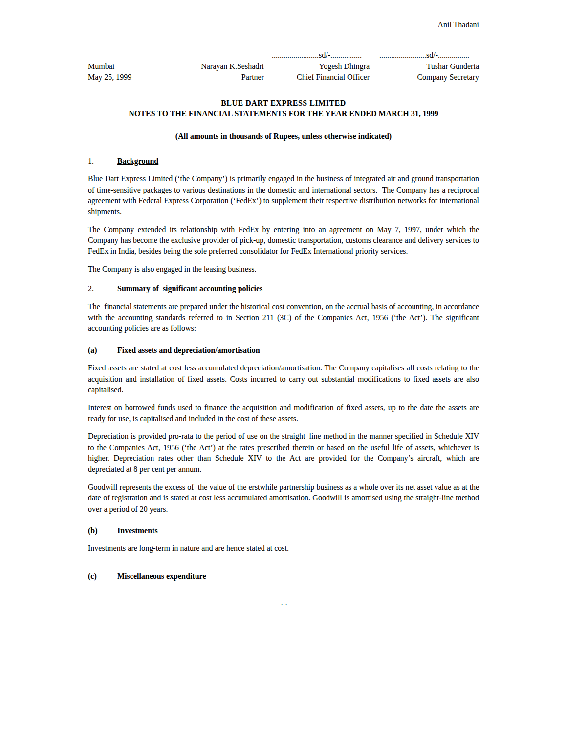Anil Thadani
| | | ........................sd/-................ | ........................sd/-................ |
| Mumbai | Narayan K.Seshadri | Yogesh Dhingra | Tushar Gunderia |
| May 25, 1999 | Partner | Chief Financial Officer | Company Secretary |
BLUE DART EXPRESS LIMITED
NOTES TO THE FINANCIAL STATEMENTS FOR THE YEAR ENDED MARCH 31, 1999
(All amounts in thousands of Rupees, unless otherwise indicated)
1. Background
Blue Dart Express Limited (‘the Company’) is primarily engaged in the business of integrated air and ground transportation of time-sensitive packages to various destinations in the domestic and international sectors. The Company has a reciprocal agreement with Federal Express Corporation (‘FedEx’) to supplement their respective distribution networks for international shipments.
The Company extended its relationship with FedEx by entering into an agreement on May 7, 1997, under which the Company has become the exclusive provider of pick-up, domestic transportation, customs clearance and delivery services to FedEx in India, besides being the sole preferred consolidator for FedEx International priority services.
The Company is also engaged in the leasing business.
2. Summary of significant accounting policies
The financial statements are prepared under the historical cost convention, on the accrual basis of accounting, in accordance with the accounting standards referred to in Section 211 (3C) of the Companies Act, 1956 (‘the Act’). The significant accounting policies are as follows:
(a) Fixed assets and depreciation/amortisation
Fixed assets are stated at cost less accumulated depreciation/amortisation. The Company capitalises all costs relating to the acquisition and installation of fixed assets. Costs incurred to carry out substantial modifications to fixed assets are also capitalised.
Interest on borrowed funds used to finance the acquisition and modification of fixed assets, up to the date the assets are ready for use, is capitalised and included in the cost of these assets.
Depreciation is provided pro-rata to the period of use on the straight–line method in the manner specified in Schedule XIV to the Companies Act, 1956 (‘the Act’) at the rates prescribed therein or based on the useful life of assets, whichever is higher. Depreciation rates other than Schedule XIV to the Act are provided for the Company’s aircraft, which are depreciated at 8 per cent per annum.
Goodwill represents the excess of the value of the erstwhile partnership business as a whole over its net asset value as at the date of registration and is stated at cost less accumulated amortisation. Goodwill is amortised using the straight-line method over a period of 20 years.
(b) Investments
Investments are long-term in nature and are hence stated at cost.
(c) Miscellaneous expenditure
13